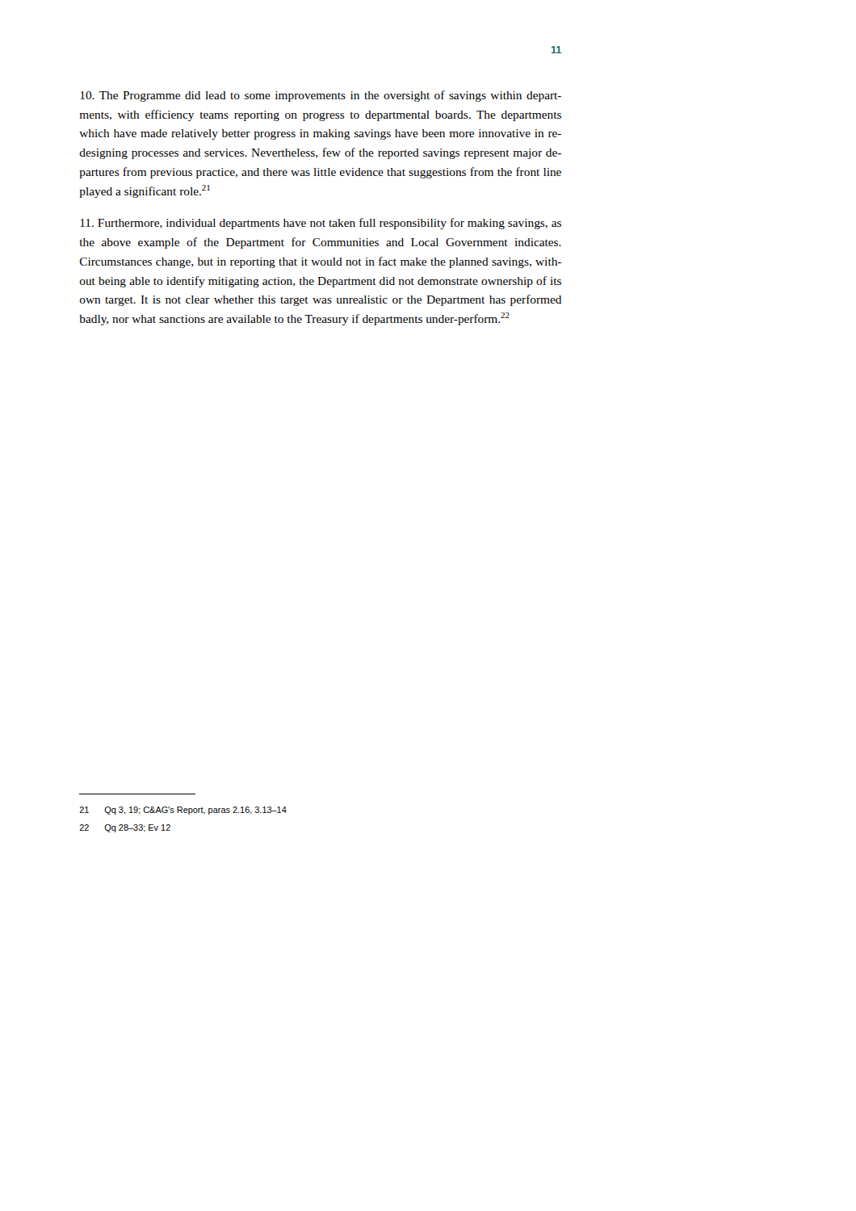11
10. The Programme did lead to some improvements in the oversight of savings within departments, with efficiency teams reporting on progress to departmental boards. The departments which have made relatively better progress in making savings have been more innovative in redesigning processes and services. Nevertheless, few of the reported savings represent major departures from previous practice, and there was little evidence that suggestions from the front line played a significant role.21
11. Furthermore, individual departments have not taken full responsibility for making savings, as the above example of the Department for Communities and Local Government indicates. Circumstances change, but in reporting that it would not in fact make the planned savings, without being able to identify mitigating action, the Department did not demonstrate ownership of its own target. It is not clear whether this target was unrealistic or the Department has performed badly, nor what sanctions are available to the Treasury if departments under-perform.22
21 Qq 3, 19; C&AG's Report, paras 2.16, 3.13–14
22 Qq 28–33; Ev 12